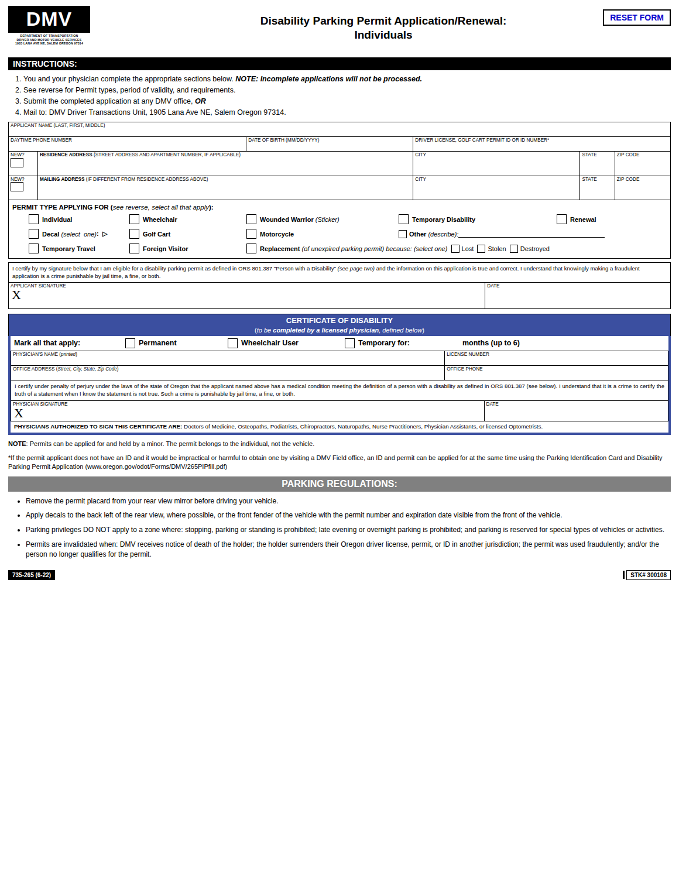DMV
DEPARTMENT OF TRANSPORTATION
DRIVER AND MOTOR VEHICLE SERVICES
1905 LANA AVE NE, SALEM OREGON 97314
Disability Parking Permit Application/Renewal:
Individuals
RESET FORM
INSTRUCTIONS:
You and your physician complete the appropriate sections below. NOTE: Incomplete applications will not be processed.
See reverse for Permit types, period of validity, and requirements.
Submit the completed application at any DMV office, OR
Mail to: DMV Driver Transactions Unit, 1905 Lana Ave NE, Salem Oregon 97314.
| APPLICANT NAME (LAST, FIRST, MIDDLE) |
| DAYTIME PHONE NUMBER | DATE OF BIRTH (MM/DD/YYYY) | DRIVER LICENSE, GOLF CART PERMIT ID OR ID NUMBER* |
| NEW? | RESIDENCE ADDRESS (STREET ADDRESS AND APARTMENT NUMBER, IF APPLICABLE) | CITY | STATE | ZIP CODE |
| NEW? | MAILING ADDRESS (IF DIFFERENT FROM RESIDENCE ADDRESS ABOVE) | CITY | STATE | ZIP CODE |
PERMIT TYPE APPLYING FOR (see reverse, select all that apply):
Individual
Wheelchair
Wounded Warrior (Sticker)
Temporary Disability
Renewal
Decal (select one): ▷
Golf Cart
Motorcycle
Other (describe):
Temporary Travel
Foreign Visitor
Replacement (of unexpired parking permit) because: (select one) Lost Stolen Destroyed
I certify by my signature below that I am eligible for a disability parking permit as defined in ORS 801.387 "Person with a Disability" (see page two) and the information on this application is true and correct. I understand that knowingly making a fraudulent application is a crime punishable by jail time, a fine, or both.
| APPLICANT SIGNATURE X | DATE |
CERTIFICATE OF DISABILITY
(to be completed by a licensed physician, defined below)
Mark all that apply:
Permanent
Wheelchair User
Temporary for:months (up to 6)
| PHYSICIAN'S NAME ( printed ) | LICENSE NUMBER |
| OFFICE ADDRESS ( Street, City, State, Zip Code ) | OFFICE PHONE |
I certify under penalty of perjury under the laws of the state of Oregon that the applicant named above has a medical condition meeting the definition of a person with a disability as defined in ORS 801.387 (see below). I understand that it is a crime to certify the truth of a statement when I know the statement is not true. Such a crime is punishable by jail time, a fine, or both.
| PHYSICIAN SIGNATURE X | DATE |
PHYSICIANS AUTHORIZED TO SIGN THIS CERTIFICATE ARE: Doctors of Medicine, Osteopaths, Podiatrists, Chiropractors, Naturopaths, Nurse Practitioners, Physician Assistants, or licensed Optometrists.
NOTE: Permits can be applied for and held by a minor. The permit belongs to the individual, not the vehicle.
*If the permit applicant does not have an ID and it would be impractical or harmful to obtain one by visiting a DMV Field office, an ID and permit can be applied for at the same time using the Parking Identification Card and Disability Parking Permit Application (www.oregon.gov/odot/Forms/DMV/265PIPfill.pdf)
PARKING REGULATIONS:
Remove the permit placard from your rear view mirror before driving your vehicle.
Apply decals to the back left of the rear view, where possible, or the front fender of the vehicle with the permit number and expiration date visible from the front of the vehicle.
Parking privileges DO NOT apply to a zone where: stopping, parking or standing is prohibited; late evening or overnight parking is prohibited; and parking is reserved for special types of vehicles or activities.
Permits are invalidated when: DMV receives notice of death of the holder; the holder surrenders their Oregon driver license, permit, or ID in another jurisdiction; the permit was used fraudulently; and/or the person no longer qualifies for the permit.
735-265 (6-22)
STK# 300108